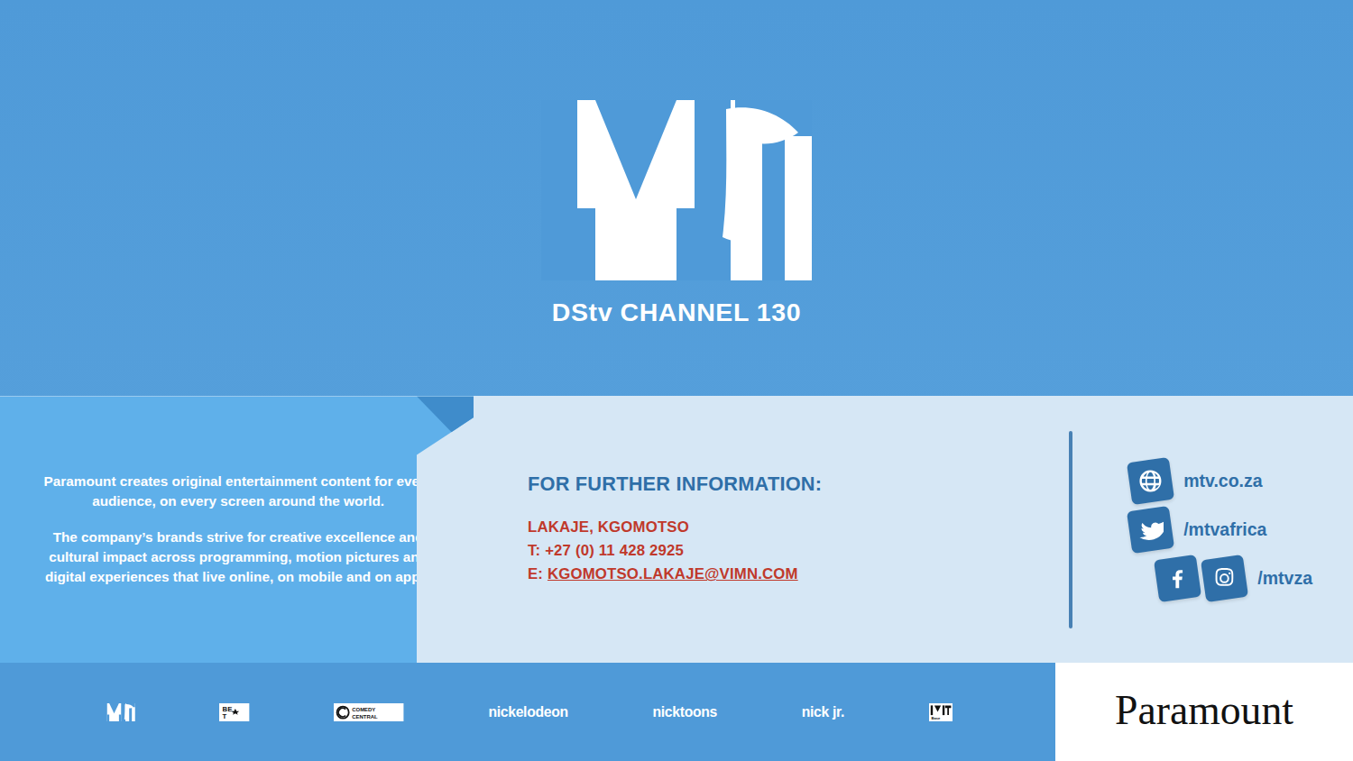MTV
DStv CHANNEL 130
Paramount creates original entertainment content for every audience, on every screen around the world.
The company’s brands strive for creative excellence and cultural impact across programming, motion pictures and digital experiences that live online, on mobile and on apps.
FOR FURTHER INFORMATION:
LAKAJE, KGOMOTSO
T: +27 (0) 11 428 2925
E: KGOMOTSO.LAKAJE@VIMN.COM
mtv.co.za
/mtvafrica
/mtvza
BE T
COMEDY CENTRAL
nickelodeon
nicktoons
nick jr.
Base
Paramount